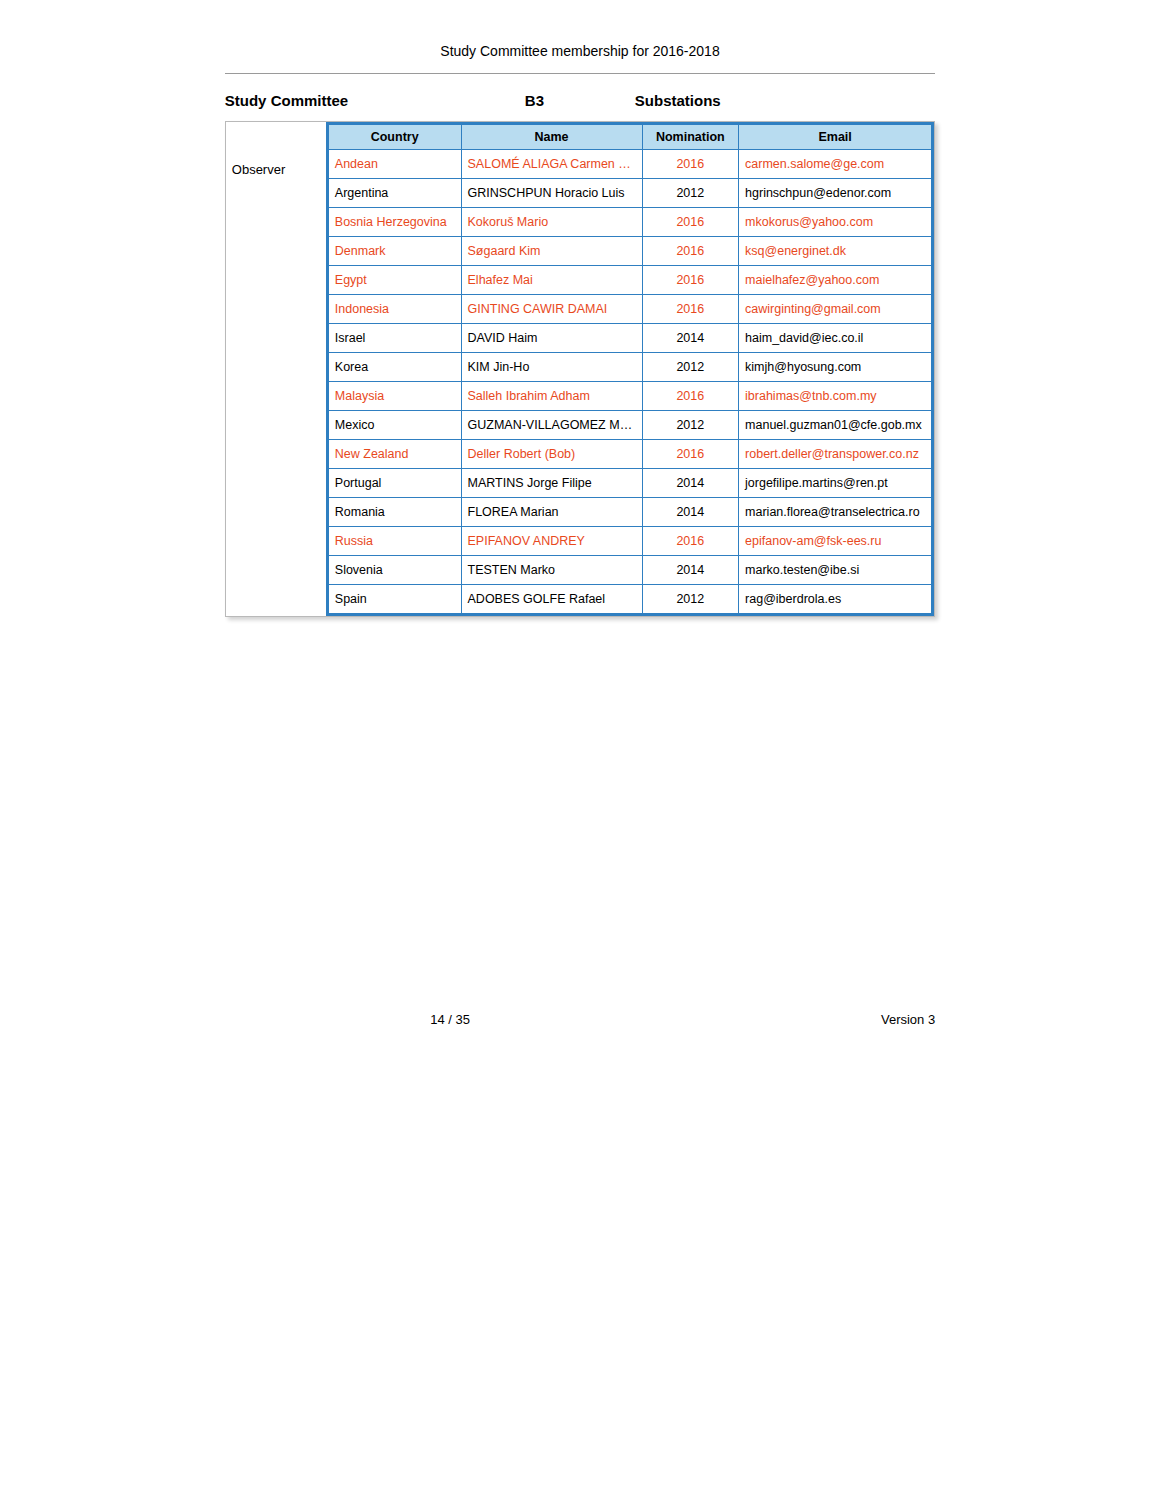Study Committee membership for 2016-2018
Study Committee B3 Substations
Observer
| Country | Name | Nomination | Email |
| --- | --- | --- | --- |
| Andean | SALOMÉ ALIAGA Carmen Soledad | 2016 | carmen.salome@ge.com |
| Argentina | GRINSCHPUN Horacio Luis | 2012 | hgrinschpun@edenor.com |
| Bosnia Herzegovina | Kokoruš Mario | 2016 | mkokorus@yahoo.com |
| Denmark | Søgaard Kim | 2016 | ksq@energinet.dk |
| Egypt | Elhafez Mai | 2016 | maielhafez@yahoo.com |
| Indonesia | GINTING CAWIR DAMAI | 2016 | cawirginting@gmail.com |
| Israel | DAVID Haim | 2014 | haim_david@iec.co.il |
| Korea | KIM Jin-Ho | 2012 | kimjh@hyosung.com |
| Malaysia | Salleh Ibrahim Adham | 2016 | ibrahimas@tnb.com.my |
| Mexico | GUZMAN-VILLAGOMEZ Manuel | 2012 | manuel.guzman01@cfe.gob.mx |
| New Zealand | Deller Robert (Bob) | 2016 | robert.deller@transpower.co.nz |
| Portugal | MARTINS Jorge Filipe | 2014 | jorgefilipe.martins@ren.pt |
| Romania | FLOREA Marian | 2014 | marian.florea@transelectrica.ro |
| Russia | EPIFANOV ANDREY | 2016 | epifanov-am@fsk-ees.ru |
| Slovenia | TESTEN Marko | 2014 | marko.testen@ibe.si |
| Spain | ADOBES GOLFE Rafael | 2012 | rag@iberdrola.es |
14 / 35 Version 3